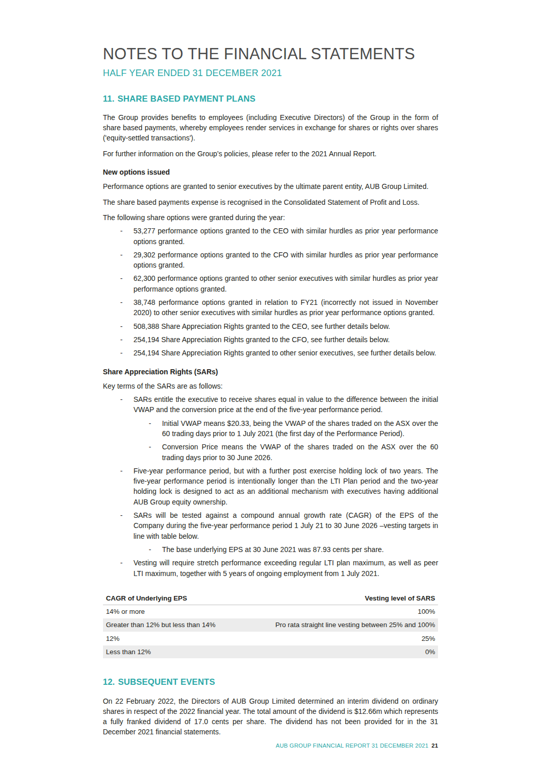Notes to the Financial Statements
Half Year Ended 31 December 2021
11. Share Based Payment Plans
The Group provides benefits to employees (including Executive Directors) of the Group in the form of share based payments, whereby employees render services in exchange for shares or rights over shares ('equity-settled transactions').
For further information on the Group’s policies, please refer to the 2021 Annual Report.
New options issued
Performance options are granted to senior executives by the ultimate parent entity, AUB Group Limited.
The share based payments expense is recognised in the Consolidated Statement of Profit and Loss.
The following share options were granted during the year:
53,277 performance options granted to the CEO with similar hurdles as prior year performance options granted.
29,302 performance options granted to the CFO with similar hurdles as prior year performance options granted.
62,300 performance options granted to other senior executives with similar hurdles as prior year performance options granted.
38,748 performance options granted in relation to FY21 (incorrectly not issued in November 2020) to other senior executives with similar hurdles as prior year performance options granted.
508,388 Share Appreciation Rights granted to the CEO, see further details below.
254,194 Share Appreciation Rights granted to the CFO, see further details below.
254,194 Share Appreciation Rights granted to other senior executives, see further details below.
Share Appreciation Rights (SARs)
Key terms of the SARs are as follows:
SARs entitle the executive to receive shares equal in value to the difference between the initial VWAP and the conversion price at the end of the five-year performance period.
Initial VWAP means $20.33, being the VWAP of the shares traded on the ASX over the 60 trading days prior to 1 July 2021 (the first day of the Performance Period).
Conversion Price means the VWAP of the shares traded on the ASX over the 60 trading days prior to 30 June 2026.
Five-year performance period, but with a further post exercise holding lock of two years. The five-year performance period is intentionally longer than the LTI Plan period and the two-year holding lock is designed to act as an additional mechanism with executives having additional AUB Group equity ownership.
SARs will be tested against a compound annual growth rate (CAGR) of the EPS of the Company during the five-year performance period 1 July 21 to 30 June 2026 –vesting targets in line with table below.
The base underlying EPS at 30 June 2021 was 87.93 cents per share.
Vesting will require stretch performance exceeding regular LTI plan maximum, as well as peer LTI maximum, together with 5 years of ongoing employment from 1 July 2021.
| CAGR of Underlying EPS | Vesting level of SARS |
| --- | --- |
| 14% or more | 100% |
| Greater than 12% but less than 14% | Pro rata straight line vesting between 25% and 100% |
| 12% | 25% |
| Less than 12% | 0% |
12. Subsequent Events
On 22 February 2022, the Directors of AUB Group Limited determined an interim dividend on ordinary shares in respect of the 2022 financial year. The total amount of the dividend is $12.66m which represents a fully franked dividend of 17.0 cents per share. The dividend has not been provided for in the 31 December 2021 financial statements.
AUB GROUP FINANCIAL REPORT 31 DECEMBER 202121